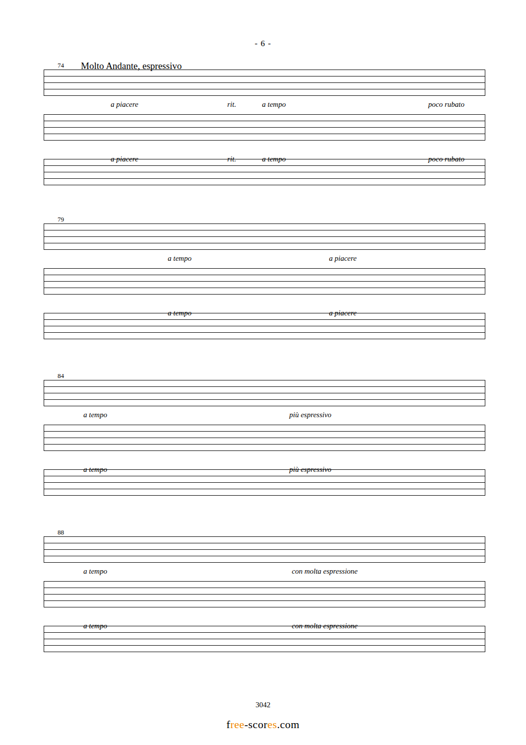- 6 -
Molto Andante, espressivo
74
a piacere
rit.
a tempo
poco rubato
a piacere
rit.
a tempo
poco rubato
79
a tempo
a piacere
a tempo
a piacere
84
a tempo
più espressivo
a tempo
più espressivo
88
a tempo
con molta espressione
a tempo
con molta espressione
3042
free-scor es.com